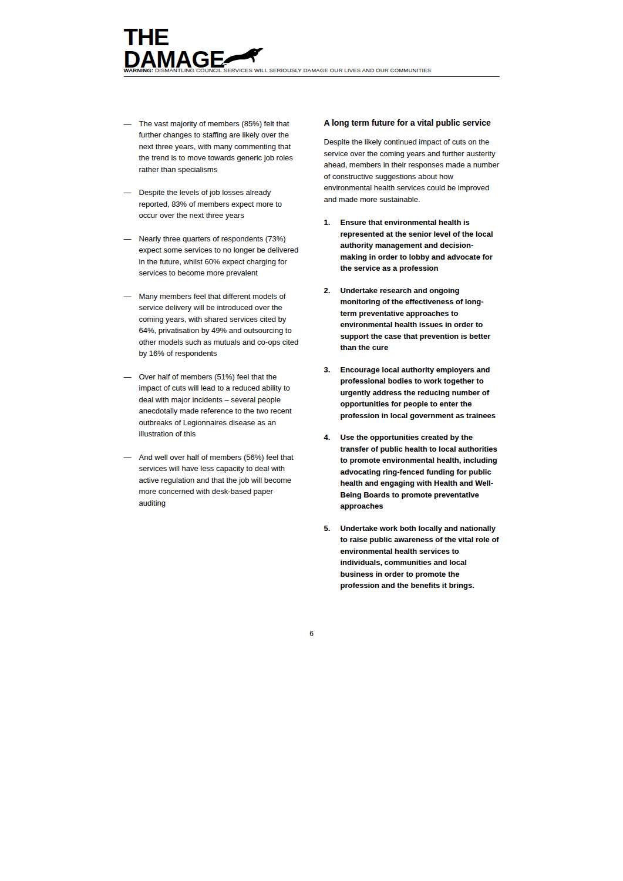THE
DAMAGE
WARNING: DISMANTLING COUNCIL SERVICES WILL SERIOUSLY DAMAGE OUR LIVES AND OUR COMMUNITIES
The vast majority of members (85%) felt that further changes to staffing are likely over the next three years, with many commenting that the trend is to move towards generic job roles rather than specialisms
Despite the levels of job losses already reported, 83% of members expect more to occur over the next three years
Nearly three quarters of respondents (73%) expect some services to no longer be delivered in the future, whilst 60% expect charging for services to become more prevalent
Many members feel that different models of service delivery will be introduced over the coming years, with shared services cited by 64%, privatisation by 49% and outsourcing to other models such as mutuals and co-ops cited by 16% of respondents
Over half of members (51%) feel that the impact of cuts will lead to a reduced ability to deal with major incidents – several people anecdotally made reference to the two recent outbreaks of Legionnaires disease as an illustration of this
And well over half of members (56%) feel that services will have less capacity to deal with active regulation and that the job will become more concerned with desk-based paper auditing
A long term future for a vital public service
Despite the likely continued impact of cuts on the service over the coming years and further austerity ahead, members in their responses made a number of constructive suggestions about how environmental health services could be improved and made more sustainable.
Ensure that environmental health is represented at the senior level of the local authority management and decision-making in order to lobby and advocate for the service as a profession
Undertake research and ongoing monitoring of the effectiveness of long-term preventative approaches to environmental health issues in order to support the case that prevention is better than the cure
Encourage local authority employers and professional bodies to work together to urgently address the reducing number of opportunities for people to enter the profession in local government as trainees
Use the opportunities created by the transfer of public health to local authorities to promote environmental health, including advocating ring-fenced funding for public health and engaging with Health and Well-Being Boards to promote preventative approaches
Undertake work both locally and nationally to raise public awareness of the vital role of environmental health services to individuals, communities and local business in order to promote the profession and the benefits it brings.
6